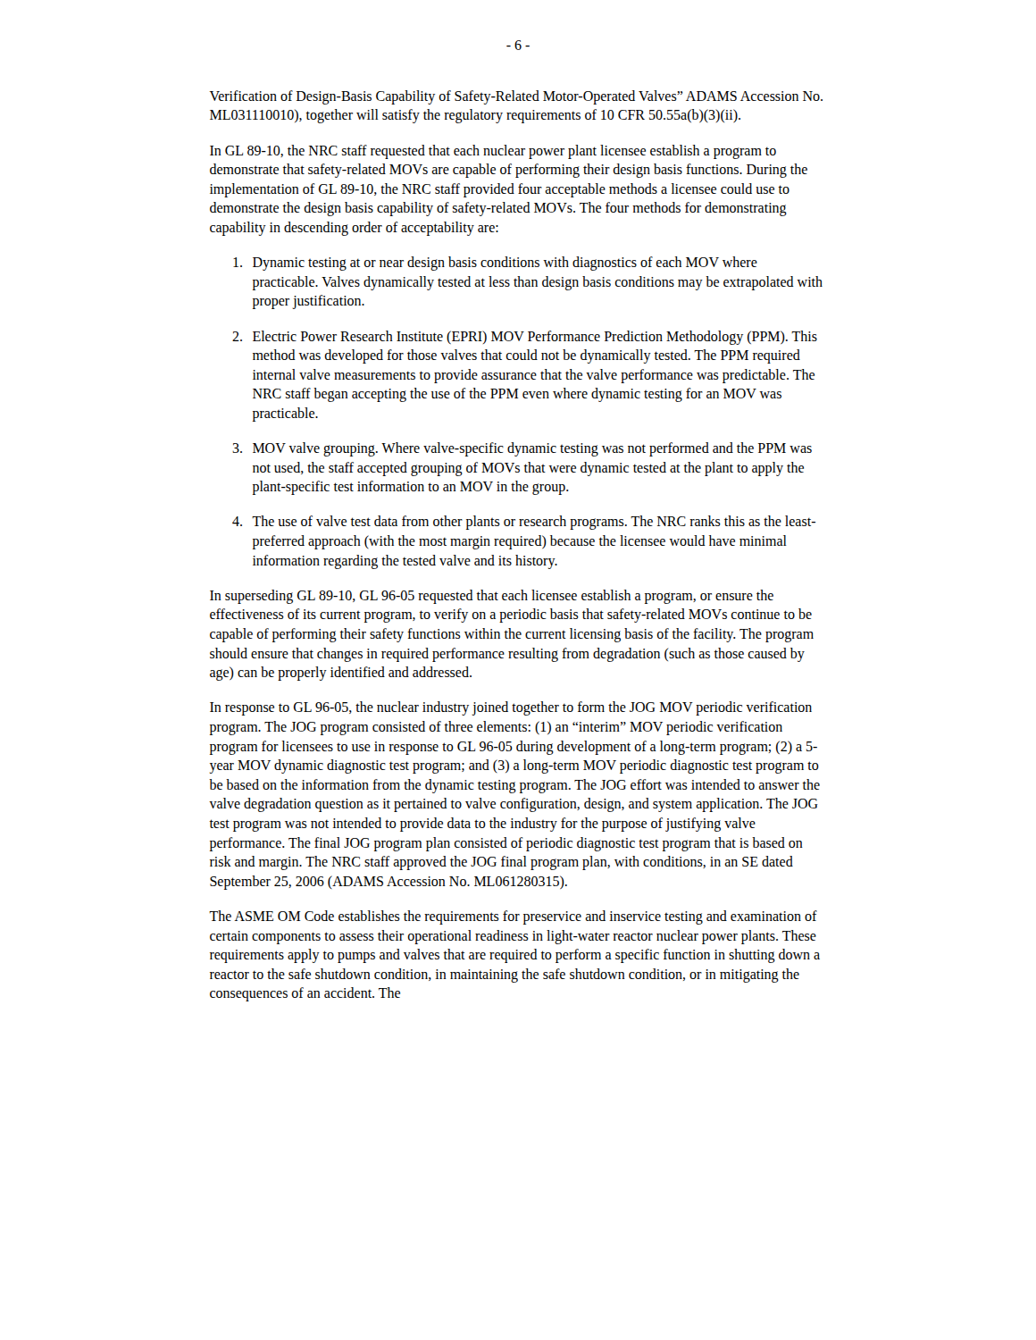- 6 -
Verification of Design-Basis Capability of Safety-Related Motor-Operated Valves” ADAMS Accession No. ML031110010), together will satisfy the regulatory requirements of 10 CFR 50.55a(b)(3)(ii).
In GL 89-10, the NRC staff requested that each nuclear power plant licensee establish a program to demonstrate that safety-related MOVs are capable of performing their design basis functions. During the implementation of GL 89-10, the NRC staff provided four acceptable methods a licensee could use to demonstrate the design basis capability of safety-related MOVs. The four methods for demonstrating capability in descending order of acceptability are:
Dynamic testing at or near design basis conditions with diagnostics of each MOV where practicable. Valves dynamically tested at less than design basis conditions may be extrapolated with proper justification.
Electric Power Research Institute (EPRI) MOV Performance Prediction Methodology (PPM). This method was developed for those valves that could not be dynamically tested. The PPM required internal valve measurements to provide assurance that the valve performance was predictable. The NRC staff began accepting the use of the PPM even where dynamic testing for an MOV was practicable.
MOV valve grouping. Where valve-specific dynamic testing was not performed and the PPM was not used, the staff accepted grouping of MOVs that were dynamic tested at the plant to apply the plant-specific test information to an MOV in the group.
The use of valve test data from other plants or research programs. The NRC ranks this as the least-preferred approach (with the most margin required) because the licensee would have minimal information regarding the tested valve and its history.
In superseding GL 89-10, GL 96-05 requested that each licensee establish a program, or ensure the effectiveness of its current program, to verify on a periodic basis that safety-related MOVs continue to be capable of performing their safety functions within the current licensing basis of the facility. The program should ensure that changes in required performance resulting from degradation (such as those caused by age) can be properly identified and addressed.
In response to GL 96-05, the nuclear industry joined together to form the JOG MOV periodic verification program. The JOG program consisted of three elements: (1) an “interim” MOV periodic verification program for licensees to use in response to GL 96-05 during development of a long-term program; (2) a 5-year MOV dynamic diagnostic test program; and (3) a long-term MOV periodic diagnostic test program to be based on the information from the dynamic testing program. The JOG effort was intended to answer the valve degradation question as it pertained to valve configuration, design, and system application. The JOG test program was not intended to provide data to the industry for the purpose of justifying valve performance. The final JOG program plan consisted of periodic diagnostic test program that is based on risk and margin. The NRC staff approved the JOG final program plan, with conditions, in an SE dated September 25, 2006 (ADAMS Accession No. ML061280315).
The ASME OM Code establishes the requirements for preservice and inservice testing and examination of certain components to assess their operational readiness in light-water reactor nuclear power plants. These requirements apply to pumps and valves that are required to perform a specific function in shutting down a reactor to the safe shutdown condition, in maintaining the safe shutdown condition, or in mitigating the consequences of an accident. The